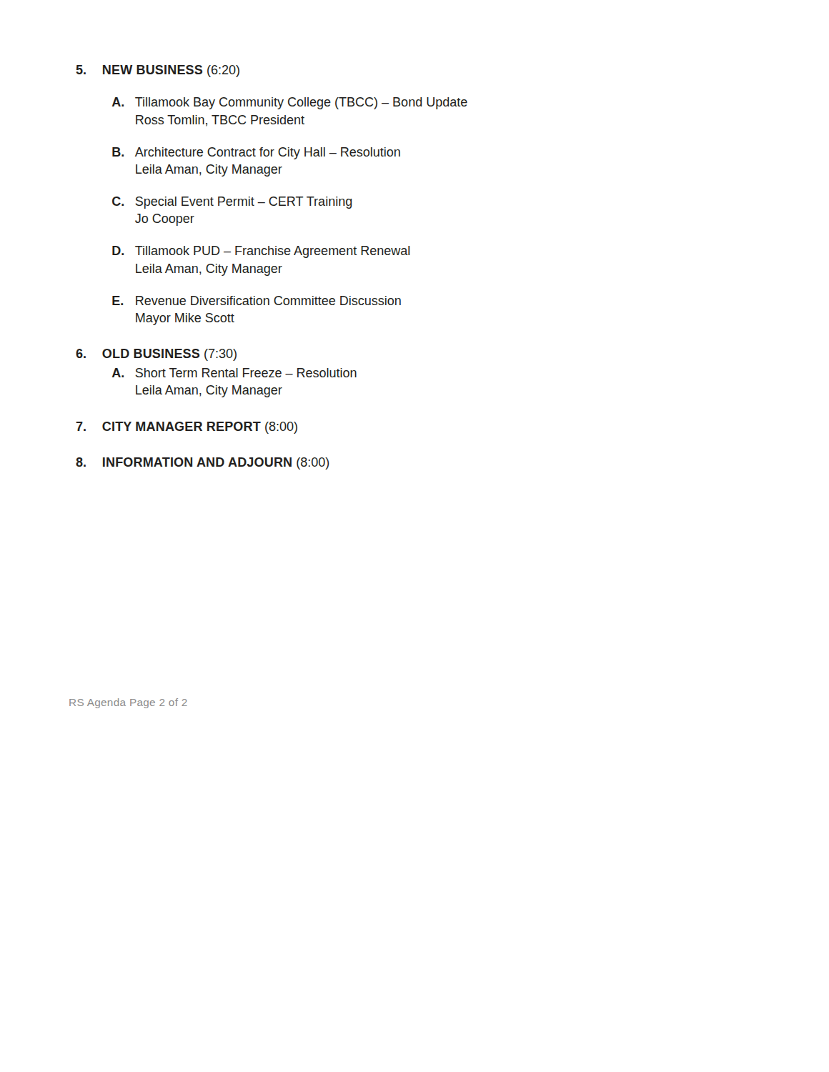5. NEW BUSINESS (6:20)
A. Tillamook Bay Community College (TBCC) – Bond Update Ross Tomlin, TBCC President
B. Architecture Contract for City Hall – Resolution Leila Aman, City Manager
C. Special Event Permit – CERT Training Jo Cooper
D. Tillamook PUD – Franchise Agreement Renewal Leila Aman, City Manager
E. Revenue Diversification Committee Discussion Mayor Mike Scott
6. OLD BUSINESS (7:30)
A. Short Term Rental Freeze – Resolution Leila Aman, City Manager
7. CITY MANAGER REPORT (8:00)
8. INFORMATION AND ADJOURN (8:00)
RS Agenda Page 2 of 2